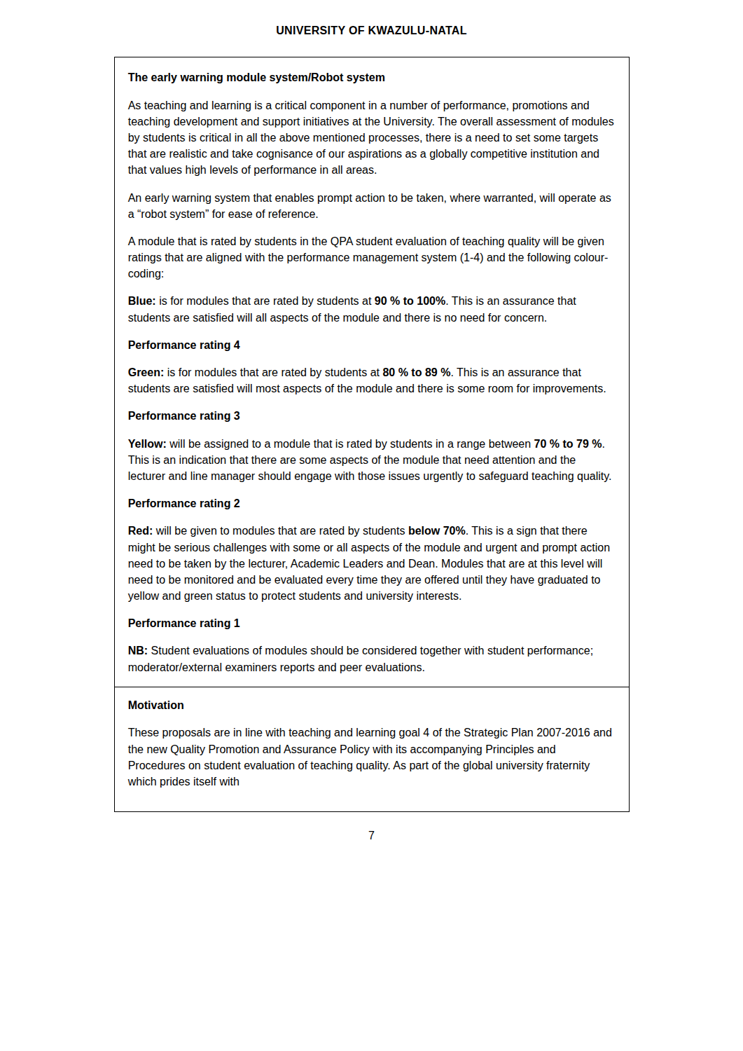UNIVERSITY OF KWAZULU-NATAL
The early warning module system/Robot system
As teaching and learning is a critical component in a number of performance, promotions and teaching development and support initiatives at the University. The overall assessment of modules by students is critical in all the above mentioned processes, there is a need to set some targets that are realistic and take cognisance of our aspirations as a globally competitive institution and that values high levels of performance in all areas.
An early warning system that enables prompt action to be taken, where warranted, will operate as a “robot system” for ease of reference.
A module that is rated by students in the QPA student evaluation of teaching quality will be given ratings that are aligned with the performance management system (1-4) and the following colour-coding:
Blue: is for modules that are rated by students at 90 % to 100%. This is an assurance that students are satisfied will all aspects of the module and there is no need for concern.
Performance rating 4
Green: is for modules that are rated by students at 80 % to 89 %. This is an assurance that students are satisfied will most aspects of the module and there is some room for improvements.
Performance rating 3
Yellow: will be assigned to a module that is rated by students in a range between 70 % to 79 %. This is an indication that there are some aspects of the module that need attention and the lecturer and line manager should engage with those issues urgently to safeguard teaching quality.
Performance rating 2
Red: will be given to modules that are rated by students below 70%. This is a sign that there might be serious challenges with some or all aspects of the module and urgent and prompt action need to be taken by the lecturer, Academic Leaders and Dean. Modules that are at this level will need to be monitored and be evaluated every time they are offered until they have graduated to yellow and green status to protect students and university interests.
Performance rating 1
NB: Student evaluations of modules should be considered together with student performance; moderator/external examiners reports and peer evaluations.
Motivation
These proposals are in line with teaching and learning goal 4 of the Strategic Plan 2007-2016 and the new Quality Promotion and Assurance Policy with its accompanying Principles and Procedures on student evaluation of teaching quality. As part of the global university fraternity which prides itself with
7